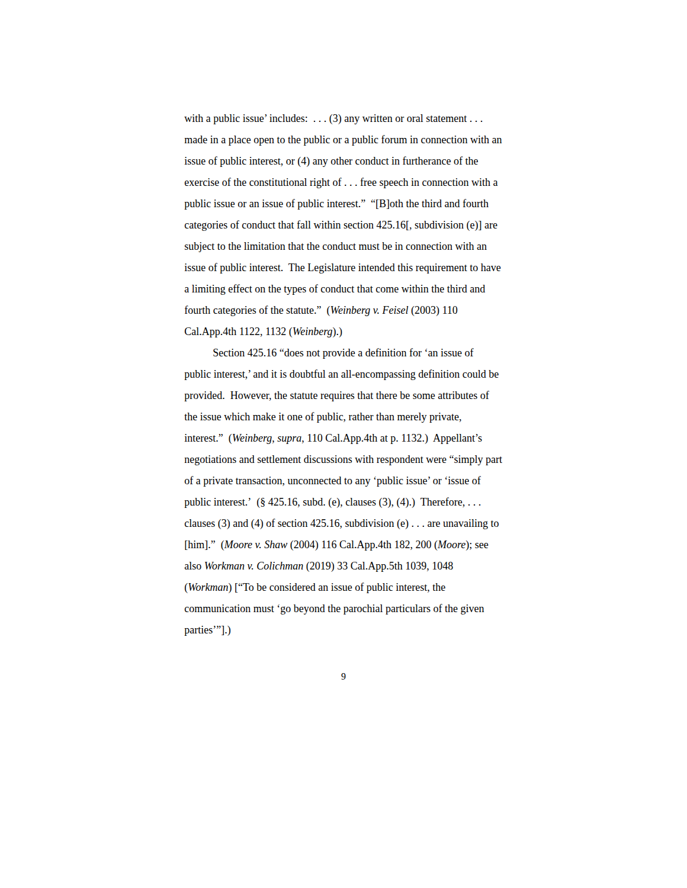with a public issue’ includes: . . . (3) any written or oral statement . . . made in a place open to the public or a public forum in connection with an issue of public interest, or (4) any other conduct in furtherance of the exercise of the constitutional right of . . . free speech in connection with a public issue or an issue of public interest.” “[B]oth the third and fourth categories of conduct that fall within section 425.16[, subdivision (e)] are subject to the limitation that the conduct must be in connection with an issue of public interest. The Legislature intended this requirement to have a limiting effect on the types of conduct that come within the third and fourth categories of the statute.” (Weinberg v. Feisel (2003) 110 Cal.App.4th 1122, 1132 (Weinberg).)
Section 425.16 “does not provide a definition for ‘an issue of public interest,’ and it is doubtful an all-encompassing definition could be provided. However, the statute requires that there be some attributes of the issue which make it one of public, rather than merely private, interest.” (Weinberg, supra, 110 Cal.App.4th at p. 1132.) Appellant’s negotiations and settlement discussions with respondent were “simply part of a private transaction, unconnected to any ‘public issue’ or ‘issue of public interest.’ (§ 425.16, subd. (e), clauses (3), (4).) Therefore, . . . clauses (3) and (4) of section 425.16, subdivision (e) . . . are unavailing to [him].” (Moore v. Shaw (2004) 116 Cal.App.4th 182, 200 (Moore); see also Workman v. Colichman (2019) 33 Cal.App.5th 1039, 1048 (Workman) [“To be considered an issue of public interest, the communication must ‘go beyond the parochial particulars of the given parties’”].)
9